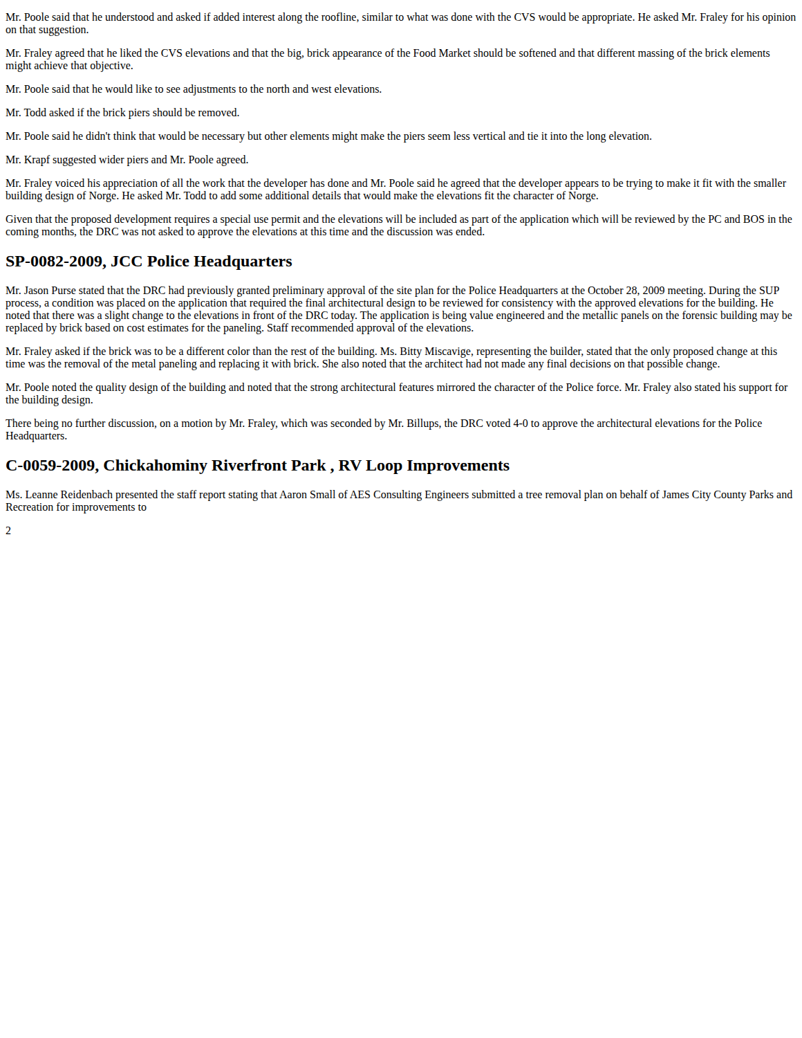Mr. Poole said that he understood and asked if added interest along the roofline, similar to what was done with the CVS would be appropriate. He asked Mr. Fraley for his opinion on that suggestion.
Mr. Fraley agreed that he liked the CVS elevations and that the big, brick appearance of the Food Market should be softened and that different massing of the brick elements might achieve that objective.
Mr. Poole said that he would like to see adjustments to the north and west elevations.
Mr. Todd asked if the brick piers should be removed.
Mr. Poole said he didn't think that would be necessary but other elements might make the piers seem less vertical and tie it into the long elevation.
Mr. Krapf suggested wider piers and Mr. Poole agreed.
Mr. Fraley voiced his appreciation of all the work that the developer has done and Mr. Poole said he agreed that the developer appears to be trying to make it fit with the smaller building design of Norge. He asked Mr. Todd to add some additional details that would make the elevations fit the character of Norge.
Given that the proposed development requires a special use permit and the elevations will be included as part of the application which will be reviewed by the PC and BOS in the coming months, the DRC was not asked to approve the elevations at this time and the discussion was ended.
SP-0082-2009, JCC Police Headquarters
Mr. Jason Purse stated that the DRC had previously granted preliminary approval of the site plan for the Police Headquarters at the October 28, 2009 meeting. During the SUP process, a condition was placed on the application that required the final architectural design to be reviewed for consistency with the approved elevations for the building. He noted that there was a slight change to the elevations in front of the DRC today. The application is being value engineered and the metallic panels on the forensic building may be replaced by brick based on cost estimates for the paneling. Staff recommended approval of the elevations.
Mr. Fraley asked if the brick was to be a different color than the rest of the building. Ms. Bitty Miscavige, representing the builder, stated that the only proposed change at this time was the removal of the metal paneling and replacing it with brick. She also noted that the architect had not made any final decisions on that possible change.
Mr. Poole noted the quality design of the building and noted that the strong architectural features mirrored the character of the Police force. Mr. Fraley also stated his support for the building design.
There being no further discussion, on a motion by Mr. Fraley, which was seconded by Mr. Billups, the DRC voted 4-0 to approve the architectural elevations for the Police Headquarters.
C-0059-2009, Chickahominy Riverfront Park , RV Loop Improvements
Ms. Leanne Reidenbach presented the staff report stating that Aaron Small of AES Consulting Engineers submitted a tree removal plan on behalf of James City County Parks and Recreation for improvements to
2